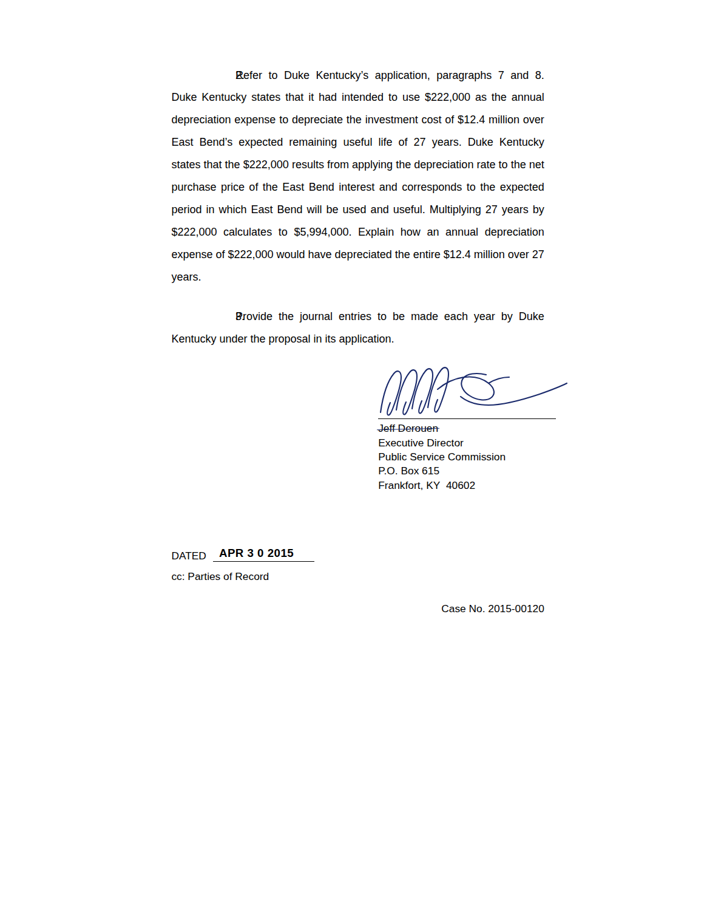2. Refer to Duke Kentucky’s application, paragraphs 7 and 8. Duke Kentucky states that it had intended to use $222,000 as the annual depreciation expense to depreciate the investment cost of $12.4 million over East Bend’s expected remaining useful life of 27 years. Duke Kentucky states that the $222,000 results from applying the depreciation rate to the net purchase price of the East Bend interest and corresponds to the expected period in which East Bend will be used and useful. Multiplying 27 years by $222,000 calculates to $5,994,000. Explain how an annual depreciation expense of $222,000 would have depreciated the entire $12.4 million over 27 years.
3. Provide the journal entries to be made each year by Duke Kentucky under the proposal in its application.
Jeff Derouen
Executive Director
Public Service Commission
P.O. Box 615
Frankfort, KY 40602
DATED APR 3 0 2015
cc: Parties of Record
Case No. 2015-00120